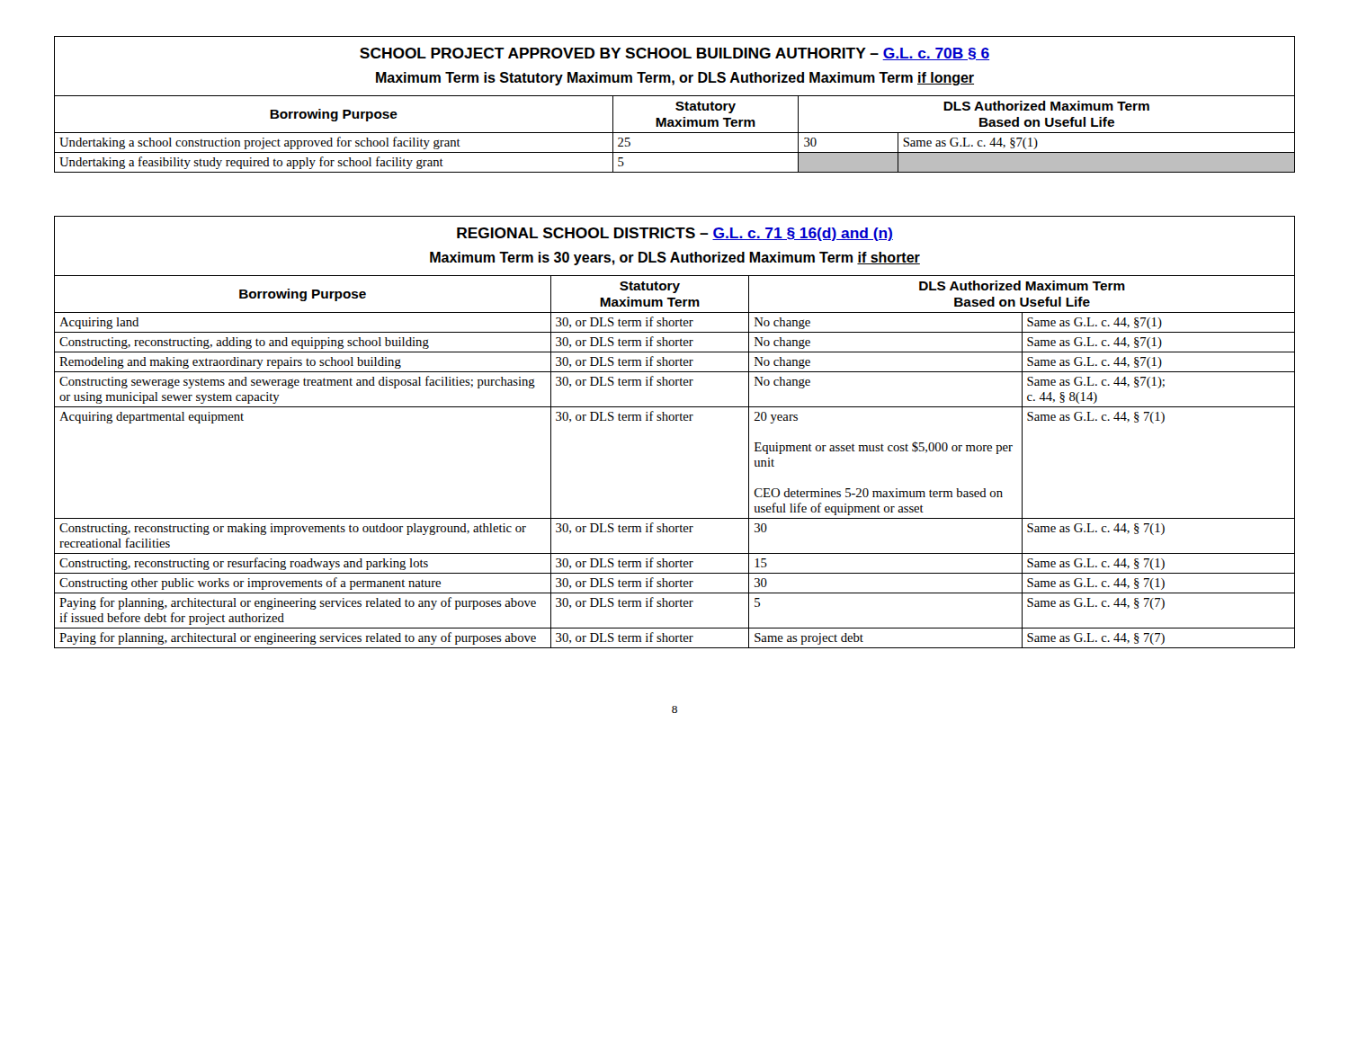| SCHOOL PROJECT APPROVED BY SCHOOL BUILDING AUTHORITY – G.L. c. 70B § 6 |
| Maximum Term is Statutory Maximum Term, or DLS Authorized Maximum Term if longer |
| Borrowing Purpose | Statutory Maximum Term | DLS Authorized Maximum Term Based on Useful Life |
| Undertaking a school construction project approved for school facility grant | 25 | 30 | Same as G.L. c. 44, §7(1) |
| Undertaking a feasibility study required to apply for school facility grant | 5 | | |
| REGIONAL SCHOOL DISTRICTS – G.L. c. 71 § 16(d) and (n) |
| Maximum Term is 30 years, or DLS Authorized Maximum Term if shorter |
| Borrowing Purpose | Statutory Maximum Term | DLS Authorized Maximum Term Based on Useful Life |
| Acquiring land | 30, or DLS term if shorter | No change | Same as G.L. c. 44, §7(1) |
| Constructing, reconstructing, adding to and equipping school building | 30, or DLS term if shorter | No change | Same as G.L. c. 44, §7(1) |
| Remodeling and making extraordinary repairs to school building | 30, or DLS term if shorter | No change | Same as G.L. c. 44, §7(1) |
| Constructing sewerage systems and sewerage treatment and disposal facilities; purchasing or using municipal sewer system capacity | 30, or DLS term if shorter | No change | Same as G.L. c. 44, §7(1); c. 44, § 8(14) |
| Acquiring departmental equipment | 30, or DLS term if shorter | 20 years Equipment or asset must cost $5,000 or more per unit CEO determines 5-20 maximum term based on useful life of equipment or asset | Same as G.L. c. 44, § 7(1) |
| Constructing, reconstructing or making improvements to outdoor playground, athletic or recreational facilities | 30, or DLS term if shorter | 30 | Same as G.L. c. 44, § 7(1) |
| Constructing, reconstructing or resurfacing roadways and parking lots | 30, or DLS term if shorter | 15 | Same as G.L. c. 44, § 7(1) |
| Constructing other public works or improvements of a permanent nature | 30, or DLS term if shorter | 30 | Same as G.L. c. 44, § 7(1) |
| Paying for planning, architectural or engineering services related to any of purposes above if issued before debt for project authorized | 30, or DLS term if shorter | 5 | Same as G.L. c. 44, § 7(7) |
| Paying for planning, architectural or engineering services related to any of purposes above | 30, or DLS term if shorter | Same as project debt | Same as G.L. c. 44, § 7(7) |
8